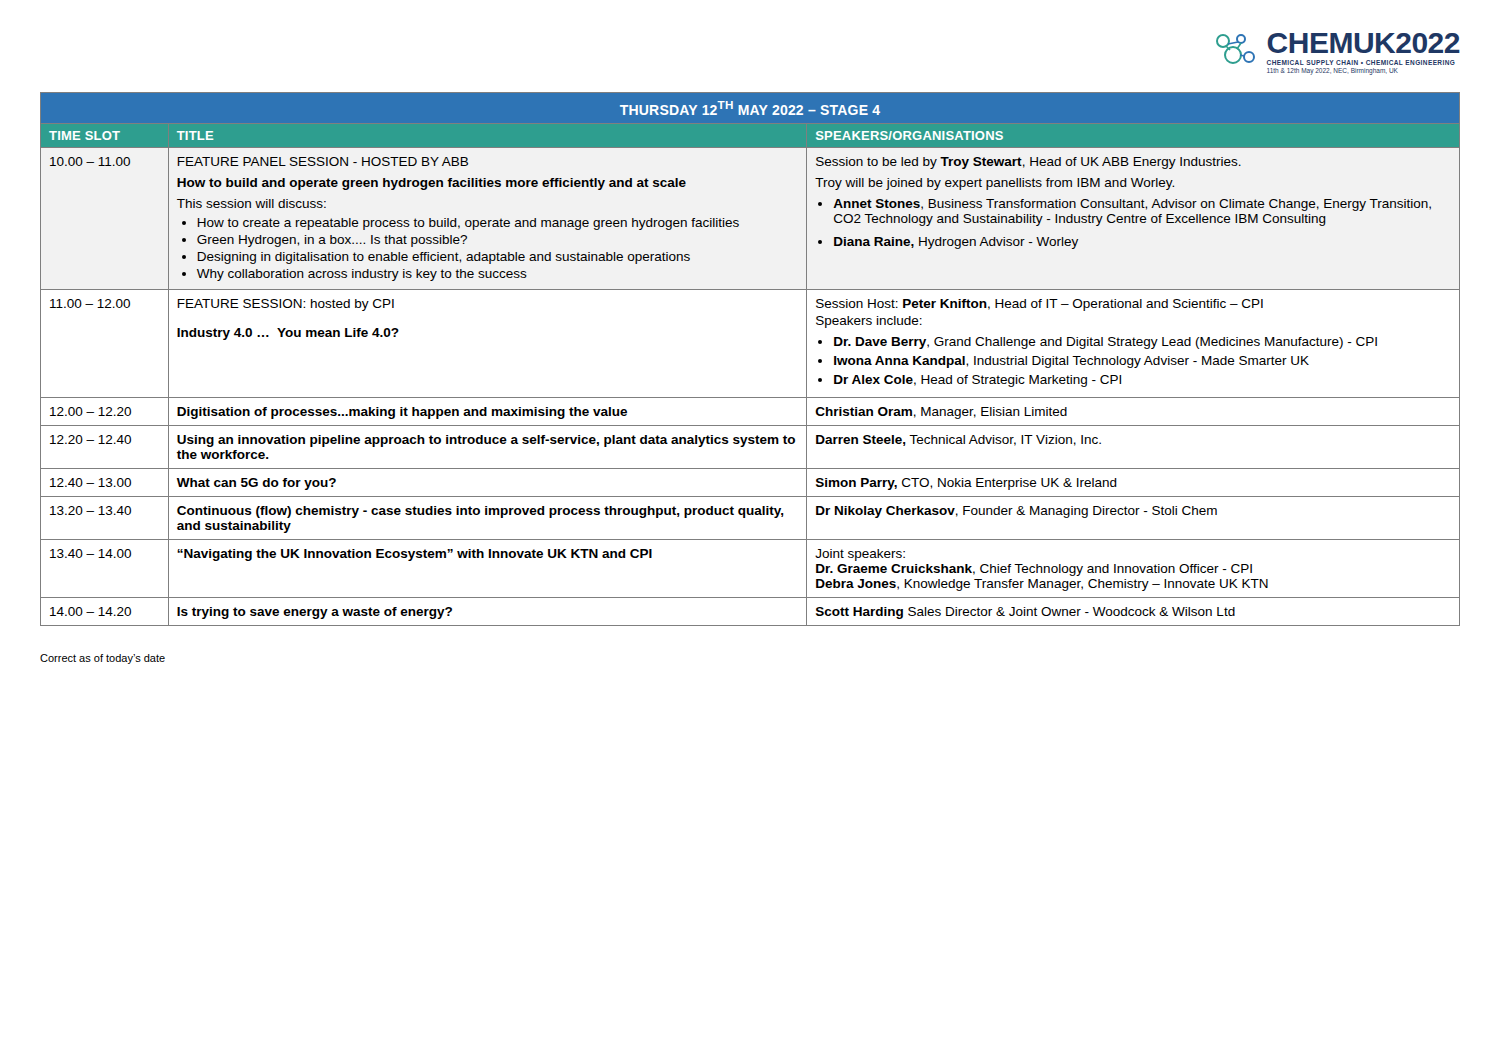CHEM UK 2022
CHEMICAL SUPPLY CHAIN • CHEMICAL ENGINEERING
11th & 12th May 2022, NEC, Birmingham, UK
| THURSDAY 12 TH MAY 2022 – STAGE 4 |
| --- |
| TIME SLOT | TITLE | SPEAKERS/ORGANISATIONS |
| 10.00 – 11.00 | FEATURE PANEL SESSION - HOSTED BY ABB How to build and operate green hydrogen facilities more efficiently and at scale This session will discuss: How to create a repeatable process to build, operate and manage green hydrogen facilities Green Hydrogen, in a box.... Is that possible? Designing in digitalisation to enable efficient, adaptable and sustainable operations Why collaboration across industry is key to the success | Session to be led by Troy Stewart , Head of UK ABB Energy Industries. Troy will be joined by expert panellists from IBM and Worley. Annet Stones , Business Transformation Consultant, Advisor on Climate Change, Energy Transition, CO2 Technology and Sustainability - Industry Centre of Excellence IBM Consulting Diana Raine, Hydrogen Advisor - Worley |
| 11.00 – 12.00 | FEATURE SESSION: hosted by CPI Industry 4.0 … You mean Life 4.0? | Session Host: Peter Knifton , Head of IT – Operational and Scientific – CPI Speakers include: Dr. Dave Berry , Grand Challenge and Digital Strategy Lead (Medicines Manufacture) - CPI Iwona Anna Kandpal , Industrial Digital Technology Adviser - Made Smarter UK Dr Alex Cole , Head of Strategic Marketing - CPI |
| 12.00 – 12.20 | Digitisation of processes...making it happen and maximising the value | Christian Oram , Manager, Elisian Limited |
| 12.20 – 12.40 | Using an innovation pipeline approach to introduce a self-service, plant data analytics system to the workforce. | Darren Steele, Technical Advisor, IT Vizion, Inc. |
| 12.40 – 13.00 | What can 5G do for you? | Simon Parry, CTO, Nokia Enterprise UK & Ireland |
| 13.20 – 13.40 | Continuous (flow) chemistry - case studies into improved process throughput, product quality, and sustainability | Dr Nikolay Cherkasov , Founder & Managing Director - Stoli Chem |
| 13.40 – 14.00 | “Navigating the UK Innovation Ecosystem” with Innovate UK KTN and CPI | Joint speakers: Dr. Graeme Cruickshank , Chief Technology and Innovation Officer - CPI Debra Jones , Knowledge Transfer Manager, Chemistry – Innovate UK KTN |
| 14.00 – 14.20 | Is trying to save energy a waste of energy? | Scott Harding Sales Director & Joint Owner - Woodcock & Wilson Ltd |
Correct as of today’s date